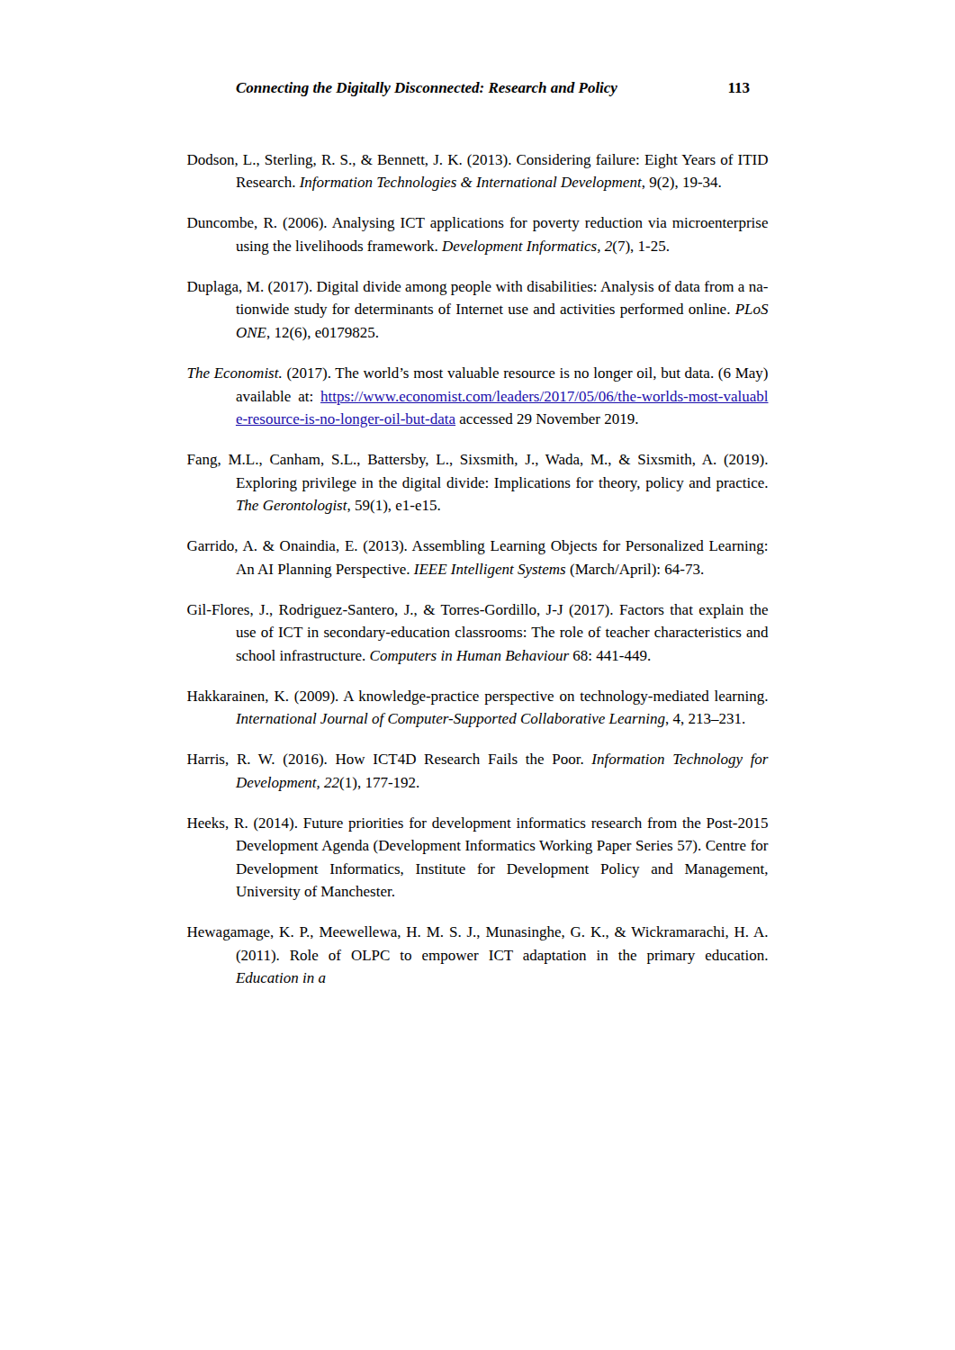Connecting the Digitally Disconnected: Research and Policy 113
Dodson, L., Sterling, R. S., & Bennett, J. K. (2013). Considering failure: Eight Years of ITID Research. Information Technologies & International Development, 9(2), 19-34.
Duncombe, R. (2006). Analysing ICT applications for poverty reduction via microenterprise using the livelihoods framework. Development Informatics, 2(7), 1-25.
Duplaga, M. (2017). Digital divide among people with disabilities: Analysis of data from a nationwide study for determinants of Internet use and activities performed online. PLoS ONE, 12(6), e0179825.
The Economist. (2017). The world’s most valuable resource is no longer oil, but data. (6 May) available at: https://www.economist.com/leaders/2017/05/06/the-worlds-most-valuable-resource-is-no-longer-oil-but-data accessed 29 November 2019.
Fang, M.L., Canham, S.L., Battersby, L., Sixsmith, J., Wada, M., & Sixsmith, A. (2019). Exploring privilege in the digital divide: Implications for theory, policy and practice. The Gerontologist, 59(1), e1-e15.
Garrido, A. & Onaindia, E. (2013). Assembling Learning Objects for Personalized Learning: An AI Planning Perspective. IEEE Intelligent Systems (March/April): 64-73.
Gil-Flores, J., Rodriguez-Santero, J., & Torres-Gordillo, J-J (2017). Factors that explain the use of ICT in secondary-education classrooms: The role of teacher characteristics and school infrastructure. Computers in Human Behaviour 68: 441-449.
Hakkarainen, K. (2009). A knowledge-practice perspective on technology-mediated learning. International Journal of Computer-Supported Collaborative Learning, 4, 213–231.
Harris, R. W. (2016). How ICT4D Research Fails the Poor. Information Technology for Development, 22(1), 177-192.
Heeks, R. (2014). Future priorities for development informatics research from the Post-2015 Development Agenda (Development Informatics Working Paper Series 57). Centre for Development Informatics, Institute for Development Policy and Management, University of Manchester.
Hewagamage, K. P., Meewellewa, H. M. S. J., Munasinghe, G. K., & Wickramarachi, H. A. (2011). Role of OLPC to empower ICT adaptation in the primary education. Education in a